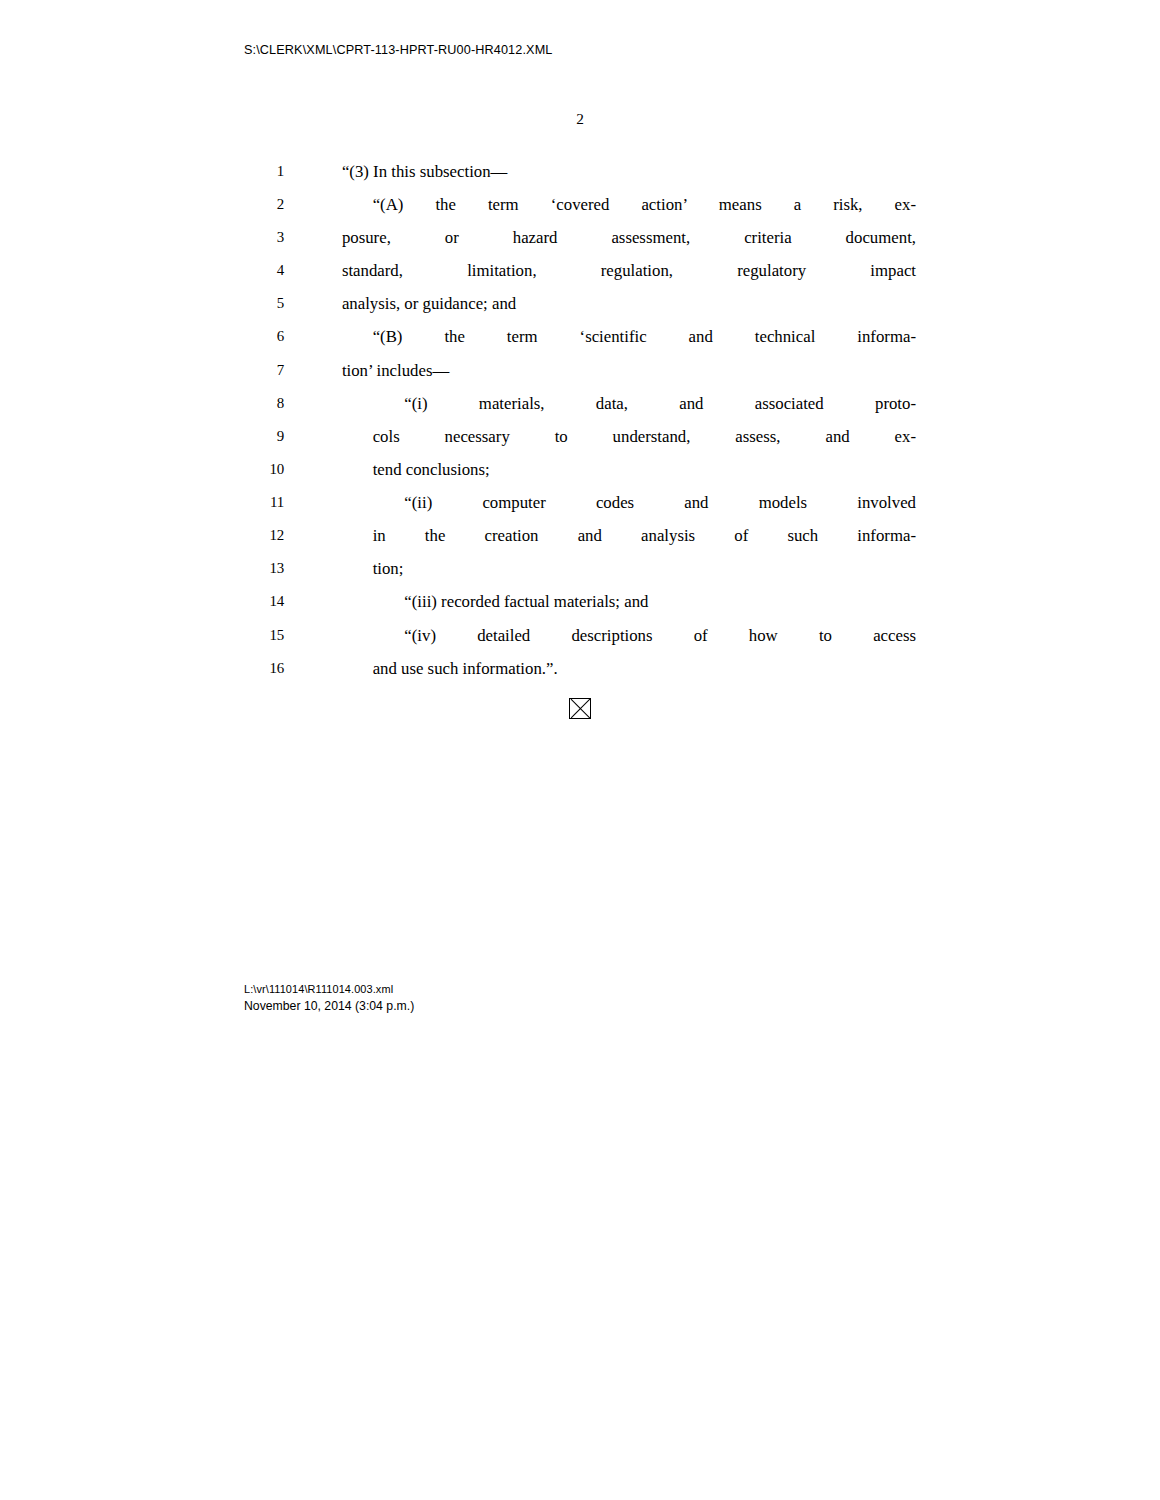S:\CLERK\XML\CPRT-113-HPRT-RU00-HR4012.XML
2
“(3) In this subsection—
“(A) the term ‘covered action’ means a risk, ex-
posure, or hazard assessment, criteria document,
standard, limitation, regulation, regulatory impact
analysis, or guidance; and
“(B) the term ‘scientific and technical informa-
tion’ includes—
“(i) materials, data, and associated proto-
cols necessary to understand, assess, and ex-
tend conclusions;
“(ii) computer codes and models involved
in the creation and analysis of such informa-
tion;
“(iii) recorded factual materials; and
“(iv) detailed descriptions of how to access
and use such information.”.
L:\vr\111014\R111014.003.xml
November 10, 2014 (3:04 p.m.)